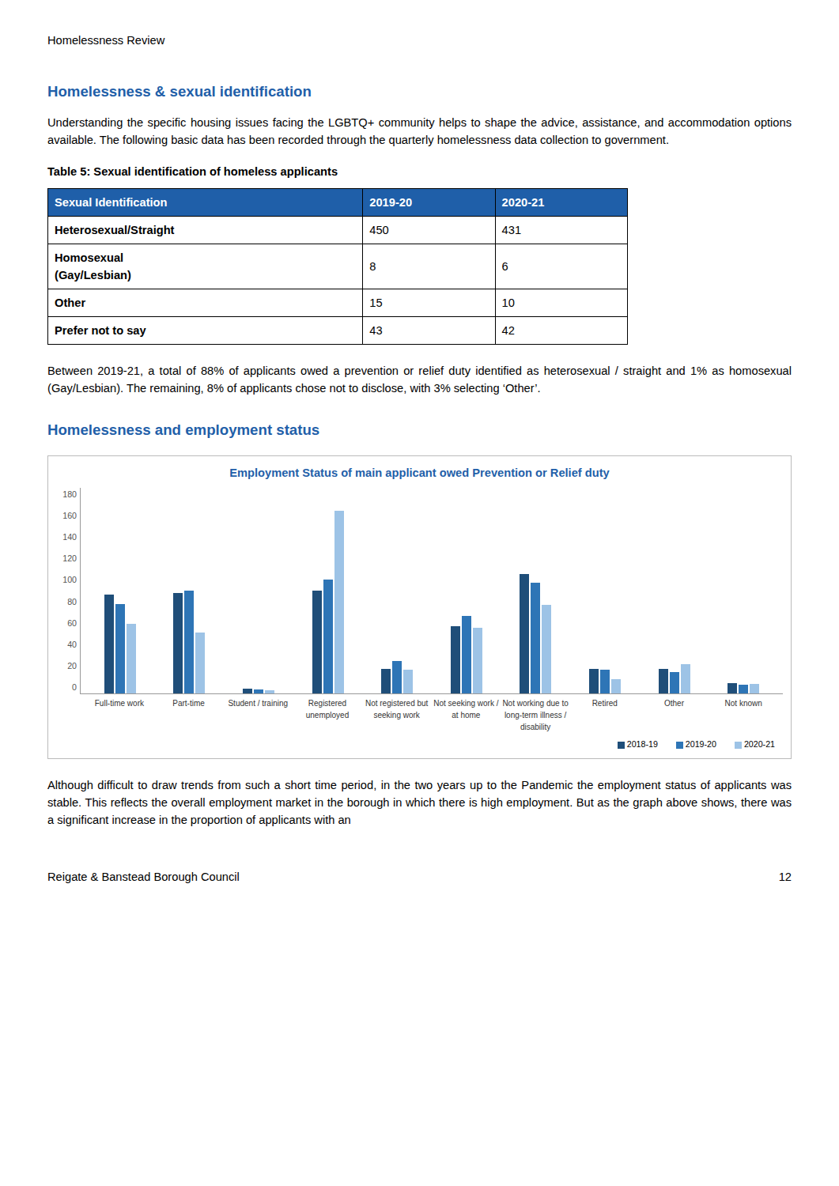Homelessness Review
Homelessness & sexual identification
Understanding the specific housing issues facing the LGBTQ+ community helps to shape the advice, assistance, and accommodation options available. The following basic data has been recorded through the quarterly homelessness data collection to government.
Table 5: Sexual identification of homeless applicants
| Sexual Identification | 2019-20 | 2020-21 |
| --- | --- | --- |
| Heterosexual/Straight | 450 | 431 |
| Homosexual (Gay/Lesbian) | 8 | 6 |
| Other | 15 | 10 |
| Prefer not to say | 43 | 42 |
Between 2019-21, a total of 88% of applicants owed a prevention or relief duty identified as heterosexual / straight and 1% as homosexual (Gay/Lesbian). The remaining, 8% of applicants chose not to disclose, with 3% selecting ‘Other’.
Homelessness and employment status
Employment Status of main applicant owed Prevention or Relief duty
180
160
140
120
100
80
60
40
20
0
Full-time work Part-time Student / training Registered unemployed Not registered but seeking work Not seeking work / at home Not working due to long-term illness / disability Retired Other Not known
2018-19 2019-20 2020-21
Although difficult to draw trends from such a short time period, in the two years up to the Pandemic the employment status of applicants was stable. This reflects the overall employment market in the borough in which there is high employment. But as the graph above shows, there was a significant increase in the proportion of applicants with an
Reigate & Banstead Borough Council
12